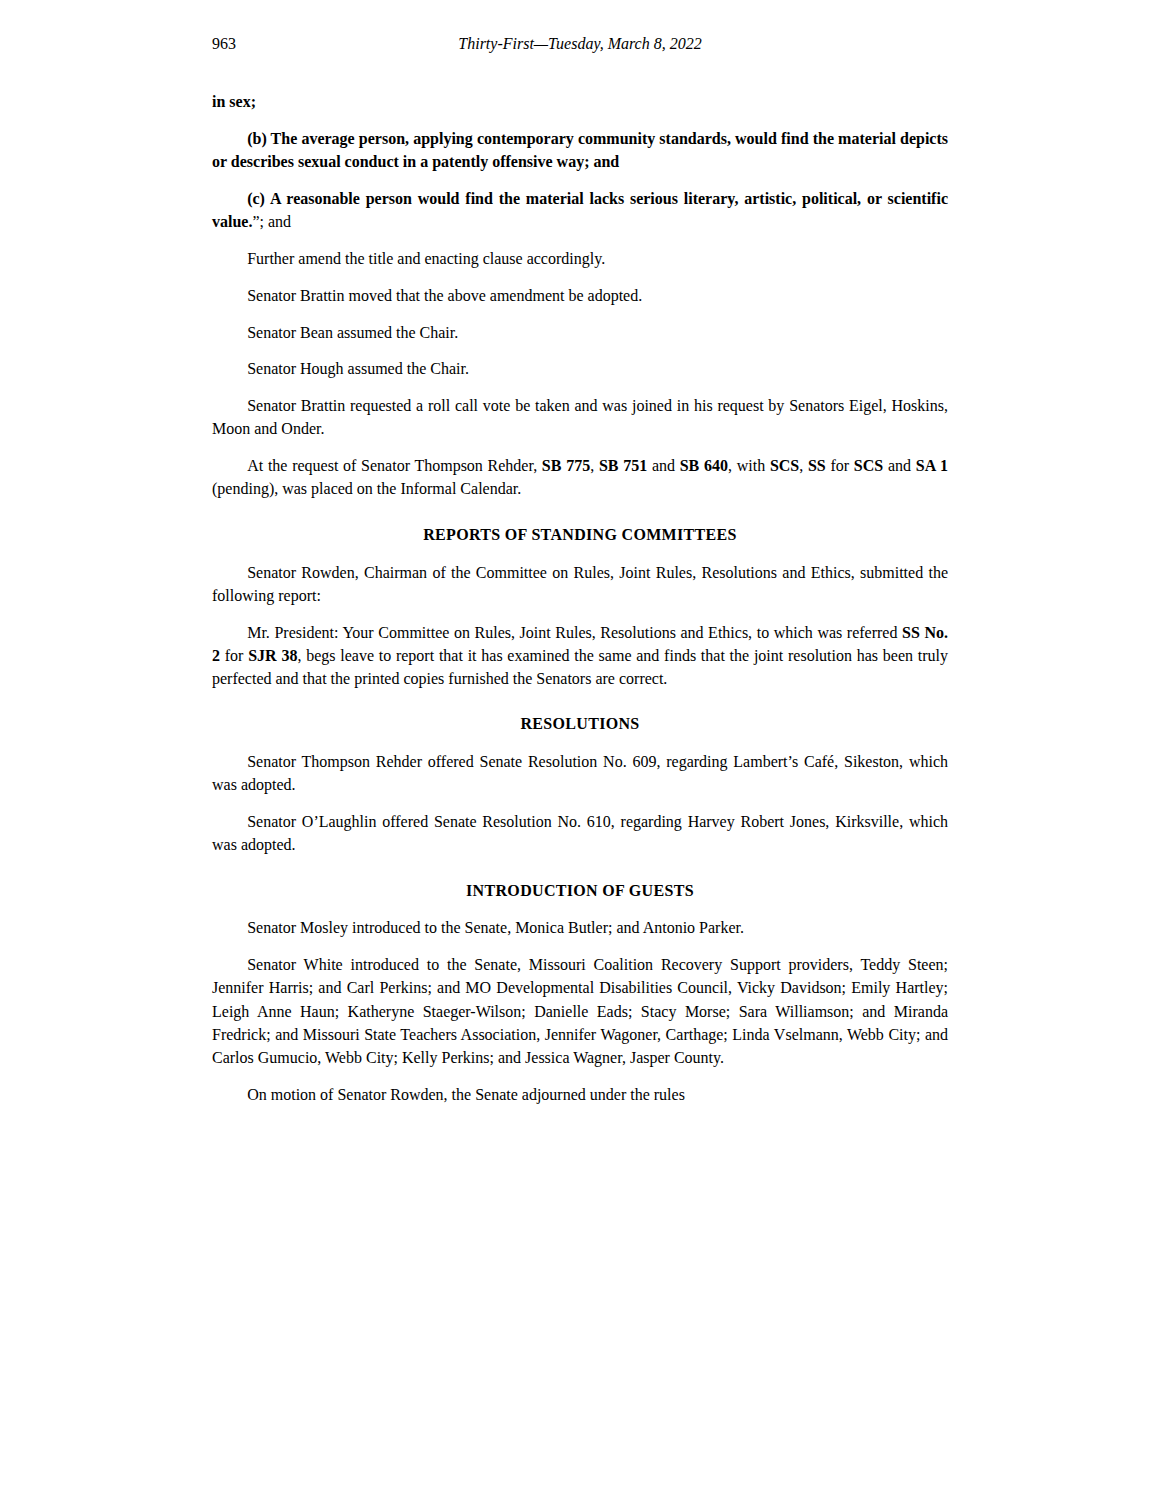963
Thirty-First—Tuesday, March 8, 2022
963
in sex;
(b) The average person, applying contemporary community standards, would find the material depicts or describes sexual conduct in a patently offensive way; and
(c) A reasonable person would find the material lacks serious literary, artistic, political, or scientific value.”; and
Further amend the title and enacting clause accordingly.
Senator Brattin moved that the above amendment be adopted.
Senator Bean assumed the Chair.
Senator Hough assumed the Chair.
Senator Brattin requested a roll call vote be taken and was joined in his request by Senators Eigel, Hoskins, Moon and Onder.
At the request of Senator Thompson Rehder, SB 775, SB 751 and SB 640, with SCS, SS for SCS and SA 1 (pending), was placed on the Informal Calendar.
Reports of Standing Committees
Senator Rowden, Chairman of the Committee on Rules, Joint Rules, Resolutions and Ethics, submitted the following report:
Mr. President: Your Committee on Rules, Joint Rules, Resolutions and Ethics, to which was referred SS No. 2 for SJR 38, begs leave to report that it has examined the same and finds that the joint resolution has been truly perfected and that the printed copies furnished the Senators are correct.
Resolutions
Senator Thompson Rehder offered Senate Resolution No. 609, regarding Lambert’s Café, Sikeston, which was adopted.
Senator O’Laughlin offered Senate Resolution No. 610, regarding Harvey Robert Jones, Kirksville, which was adopted.
Introduction of Guests
Senator Mosley introduced to the Senate, Monica Butler; and Antonio Parker.
Senator White introduced to the Senate, Missouri Coalition Recovery Support providers, Teddy Steen; Jennifer Harris; and Carl Perkins; and MO Developmental Disabilities Council, Vicky Davidson; Emily Hartley; Leigh Anne Haun; Katheryne Staeger-Wilson; Danielle Eads; Stacy Morse; Sara Williamson; and Miranda Fredrick; and Missouri State Teachers Association, Jennifer Wagoner, Carthage; Linda Vselmann, Webb City; and Carlos Gumucio, Webb City; Kelly Perkins; and Jessica Wagner, Jasper County.
On motion of Senator Rowden, the Senate adjourned under the rules